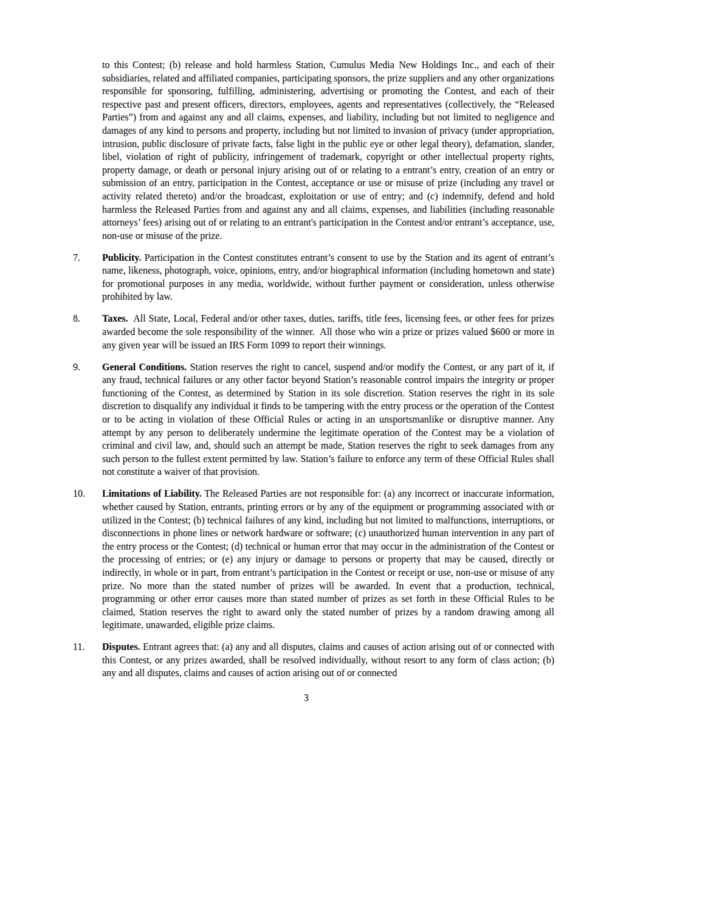to this Contest; (b) release and hold harmless Station, Cumulus Media New Holdings Inc., and each of their subsidiaries, related and affiliated companies, participating sponsors, the prize suppliers and any other organizations responsible for sponsoring, fulfilling, administering, advertising or promoting the Contest, and each of their respective past and present officers, directors, employees, agents and representatives (collectively, the “Released Parties”) from and against any and all claims, expenses, and liability, including but not limited to negligence and damages of any kind to persons and property, including but not limited to invasion of privacy (under appropriation, intrusion, public disclosure of private facts, false light in the public eye or other legal theory), defamation, slander, libel, violation of right of publicity, infringement of trademark, copyright or other intellectual property rights, property damage, or death or personal injury arising out of or relating to a entrant’s entry, creation of an entry or submission of an entry, participation in the Contest, acceptance or use or misuse of prize (including any travel or activity related thereto) and/or the broadcast, exploitation or use of entry; and (c) indemnify, defend and hold harmless the Released Parties from and against any and all claims, expenses, and liabilities (including reasonable attorneys’ fees) arising out of or relating to an entrant's participation in the Contest and/or entrant’s acceptance, use, non-use or misuse of the prize.
Publicity. Participation in the Contest constitutes entrant’s consent to use by the Station and its agent of entrant’s name, likeness, photograph, voice, opinions, entry, and/or biographical information (including hometown and state) for promotional purposes in any media, worldwide, without further payment or consideration, unless otherwise prohibited by law.
Taxes. All State, Local, Federal and/or other taxes, duties, tariffs, title fees, licensing fees, or other fees for prizes awarded become the sole responsibility of the winner. All those who win a prize or prizes valued $600 or more in any given year will be issued an IRS Form 1099 to report their winnings.
General Conditions. Station reserves the right to cancel, suspend and/or modify the Contest, or any part of it, if any fraud, technical failures or any other factor beyond Station’s reasonable control impairs the integrity or proper functioning of the Contest, as determined by Station in its sole discretion. Station reserves the right in its sole discretion to disqualify any individual it finds to be tampering with the entry process or the operation of the Contest or to be acting in violation of these Official Rules or acting in an unsportsmanlike or disruptive manner. Any attempt by any person to deliberately undermine the legitimate operation of the Contest may be a violation of criminal and civil law, and, should such an attempt be made, Station reserves the right to seek damages from any such person to the fullest extent permitted by law. Station’s failure to enforce any term of these Official Rules shall not constitute a waiver of that provision.
Limitations of Liability. The Released Parties are not responsible for: (a) any incorrect or inaccurate information, whether caused by Station, entrants, printing errors or by any of the equipment or programming associated with or utilized in the Contest; (b) technical failures of any kind, including but not limited to malfunctions, interruptions, or disconnections in phone lines or network hardware or software; (c) unauthorized human intervention in any part of the entry process or the Contest; (d) technical or human error that may occur in the administration of the Contest or the processing of entries; or (e) any injury or damage to persons or property that may be caused, directly or indirectly, in whole or in part, from entrant’s participation in the Contest or receipt or use, non-use or misuse of any prize. No more than the stated number of prizes will be awarded. In event that a production, technical, programming or other error causes more than stated number of prizes as set forth in these Official Rules to be claimed, Station reserves the right to award only the stated number of prizes by a random drawing among all legitimate, unawarded, eligible prize claims.
Disputes. Entrant agrees that: (a) any and all disputes, claims and causes of action arising out of or connected with this Contest, or any prizes awarded, shall be resolved individually, without resort to any form of class action; (b) any and all disputes, claims and causes of action arising out of or connected
3